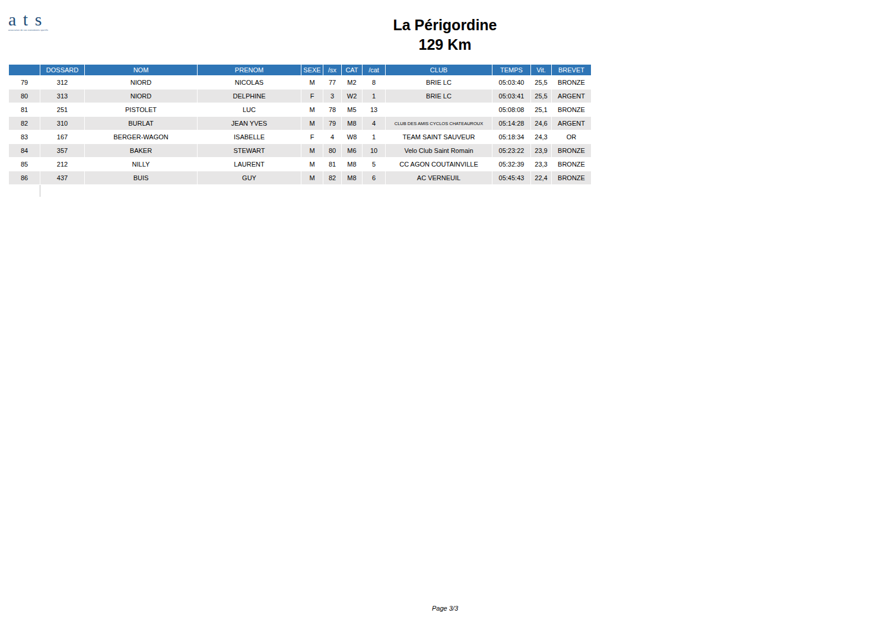a t s
association de vos evenements sportifs
La Périgordine
129 Km
| | DOSSARD | NOM | PRENOM | SEXE | /sx | CAT | /cat | CLUB | TEMPS | Vit. | BREVET |
| --- | --- | --- | --- | --- | --- | --- | --- | --- | --- | --- | --- |
| 79 | 312 | NIORD | NICOLAS | M | 77 | M2 | 8 | BRIE LC | 05:03:40 | 25,5 | BRONZE |
| 80 | 313 | NIORD | DELPHINE | F | 3 | W2 | 1 | BRIE LC | 05:03:41 | 25,5 | ARGENT |
| 81 | 251 | PISTOLET | LUC | M | 78 | M5 | 13 | | 05:08:08 | 25,1 | BRONZE |
| 82 | 310 | BURLAT | JEAN YVES | M | 79 | M8 | 4 | CLUB DES AMIS CYCLOS CHATEAUROUX | 05:14:28 | 24,6 | ARGENT |
| 83 | 167 | BERGER-WAGON | ISABELLE | F | 4 | W8 | 1 | TEAM SAINT SAUVEUR | 05:18:34 | 24,3 | OR |
| 84 | 357 | BAKER | STEWART | M | 80 | M6 | 10 | Velo Club Saint Romain | 05:23:22 | 23,9 | BRONZE |
| 85 | 212 | NILLY | LAURENT | M | 81 | M8 | 5 | CC AGON COUTAINVILLE | 05:32:39 | 23,3 | BRONZE |
| 86 | 437 | BUIS | GUY | M | 82 | M8 | 6 | AC VERNEUIL | 05:45:43 | 22,4 | BRONZE |
Page 3/3